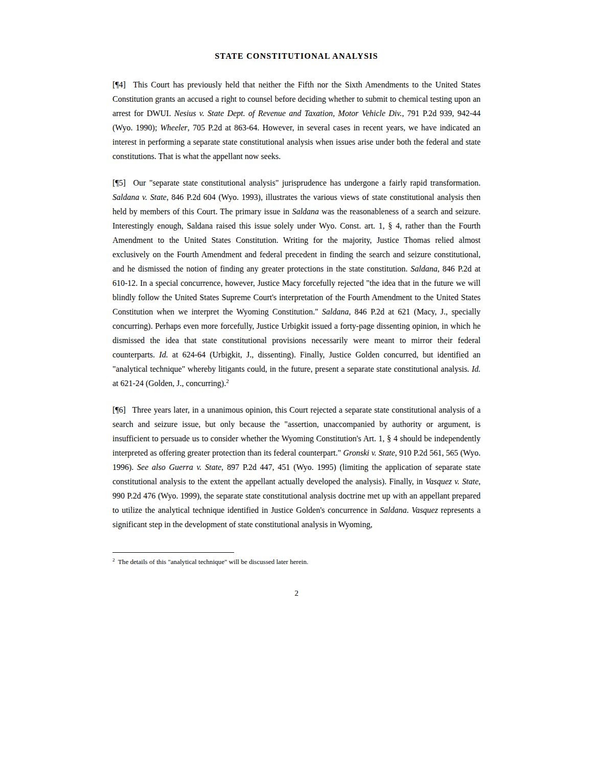STATE CONSTITUTIONAL ANALYSIS
[¶4] This Court has previously held that neither the Fifth nor the Sixth Amendments to the United States Constitution grants an accused a right to counsel before deciding whether to submit to chemical testing upon an arrest for DWUI. Nesius v. State Dept. of Revenue and Taxation, Motor Vehicle Div., 791 P.2d 939, 942-44 (Wyo. 1990); Wheeler, 705 P.2d at 863-64. However, in several cases in recent years, we have indicated an interest in performing a separate state constitutional analysis when issues arise under both the federal and state constitutions. That is what the appellant now seeks.
[¶5] Our "separate state constitutional analysis" jurisprudence has undergone a fairly rapid transformation. Saldana v. State, 846 P.2d 604 (Wyo. 1993), illustrates the various views of state constitutional analysis then held by members of this Court. The primary issue in Saldana was the reasonableness of a search and seizure. Interestingly enough, Saldana raised this issue solely under Wyo. Const. art. 1, § 4, rather than the Fourth Amendment to the United States Constitution. Writing for the majority, Justice Thomas relied almost exclusively on the Fourth Amendment and federal precedent in finding the search and seizure constitutional, and he dismissed the notion of finding any greater protections in the state constitution. Saldana, 846 P.2d at 610-12. In a special concurrence, however, Justice Macy forcefully rejected "the idea that in the future we will blindly follow the United States Supreme Court's interpretation of the Fourth Amendment to the United States Constitution when we interpret the Wyoming Constitution." Saldana, 846 P.2d at 621 (Macy, J., specially concurring). Perhaps even more forcefully, Justice Urbigkit issued a forty-page dissenting opinion, in which he dismissed the idea that state constitutional provisions necessarily were meant to mirror their federal counterparts. Id. at 624-64 (Urbigkit, J., dissenting). Finally, Justice Golden concurred, but identified an "analytical technique" whereby litigants could, in the future, present a separate state constitutional analysis. Id. at 621-24 (Golden, J., concurring).2
[¶6] Three years later, in a unanimous opinion, this Court rejected a separate state constitutional analysis of a search and seizure issue, but only because the "assertion, unaccompanied by authority or argument, is insufficient to persuade us to consider whether the Wyoming Constitution's Art. 1, § 4 should be independently interpreted as offering greater protection than its federal counterpart." Gronski v. State, 910 P.2d 561, 565 (Wyo. 1996). See also Guerra v. State, 897 P.2d 447, 451 (Wyo. 1995) (limiting the application of separate state constitutional analysis to the extent the appellant actually developed the analysis). Finally, in Vasquez v. State, 990 P.2d 476 (Wyo. 1999), the separate state constitutional analysis doctrine met up with an appellant prepared to utilize the analytical technique identified in Justice Golden's concurrence in Saldana. Vasquez represents a significant step in the development of state constitutional analysis in Wyoming,
2 The details of this "analytical technique" will be discussed later herein.
2